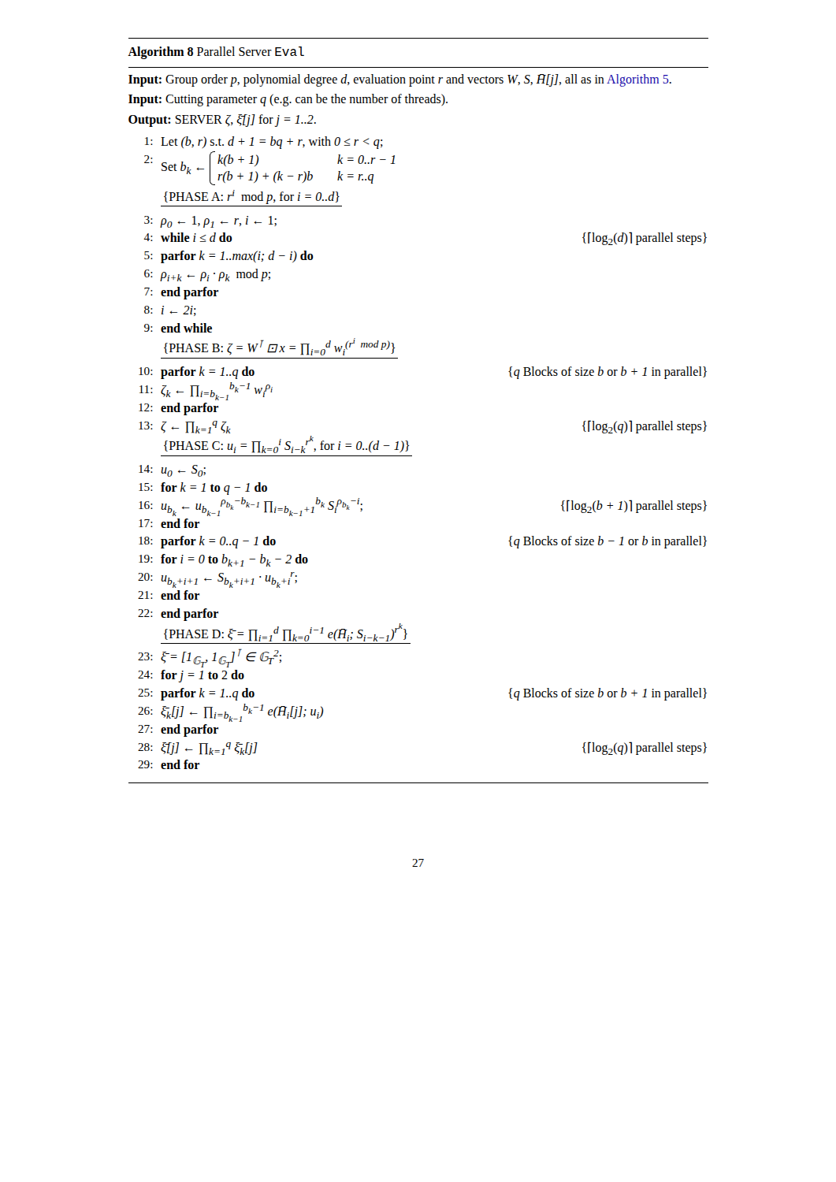Algorithm 8 Parallel Server Eval
Input: Group order p, polynomial degree d, evaluation point r and vectors W, S, H̄[j], all as in Algorithm 5.
Input: Cutting parameter q (e.g. can be the number of threads).
Output: SERVER ζ, ξ̄[j] for j = 1..2.
Let (b, r) s.t. d + 1 = bq + r, with 0 ≤ r < q;
Set bk ← k(b + 1) k = 0..r − 1 r(b + 1) + (k − r)b k = r..q
{PHASE A: ri mod p, for i = 0..d}
ρ0 ← 1, ρ1 ← r, i ← 1;
while i ≤ d do {⌈log2(d)⌉ parallel steps}
parfor k = 1..max(i; d − i) do
ρi+k ← ρi · ρk mod p;
end parfor
i ← 2i;
end while
{PHASE B: ζ = W⊺ ⊡ x = ∏i=0d wi(ri mod p)}
parfor k = 1..q do {q Blocks of size b or b + 1 in parallel}
ζk ← ∏i=bk−1bk−1 wiρi
end parfor
ζ ← ∏k=1q ζk {⌈log2(q)⌉ parallel steps}
{PHASE C: ui = ∏k=0i Si−krk, for i = 0..(d − 1)}
u0 ← S0;
for k = 1 to q − 1 do
ubk ← ubk−1ρbk−bk−1 ∏i=bk−1+1bk Siρbk−i; {⌈log2(b + 1)⌉ parallel steps}
end for
parfor k = 0..q − 1 do {q Blocks of size b − 1 or b in parallel}
for i = 0 to bk+1 − bk − 2 do
ubk+i+1 ← Sbk+i+1 · ubk+ir;
end for
end parfor
{PHASE D: ξ̄ = ∏i=1d ∏k=0i−1 e(H̄i; Si−k−1)rk}
ξ̄ = [1𝔾T, 1𝔾T]⊺ ∈ 𝔾T2;
for j = 1 to 2 do
parfor k = 1..q do {q Blocks of size b or b + 1 in parallel}
ξ̄k[j] ← ∏i=bk−1bk−1 e(H̄i[j]; ui)
end parfor
ξ̄[j] ← ∏k=1q ξ̄k[j] {⌈log2(q)⌉ parallel steps}
end for
27